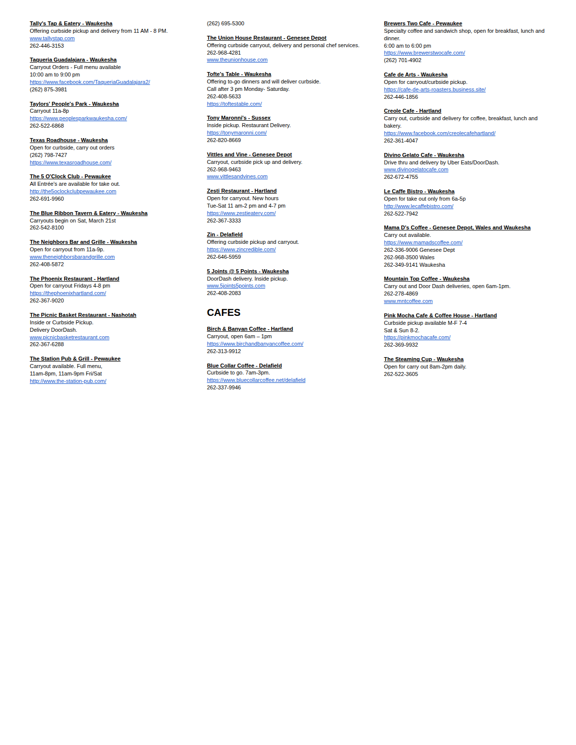Tally's Tap & Eatery - Waukesha
Offering curbside pickup and delivery from 11 AM - 8 PM.
www.tallystap.com
262-446-3153
Taqueria Guadalajara - Waukesha
Carryout Orders - Full menu available
10:00 am to 9:00 pm
https://www.facebook.com/TaqueriaGuadalajara2/
(262) 875-3981
Taylors' People's Park - Waukesha
Carryout 11a-8p
https://www.peoplesparkwaukesha.com/
262-522-6868
Texas Roadhouse - Waukesha
Open for curbside, carry out orders
(262) 798-7427
https://www.texasroadhouse.com/
The 5 O'Clock Club - Pewaukee
All Entrée's are available for take out.
http://the5oclockclubpewaukee.com
262-691-9960
The Blue Ribbon Tavern & Eatery - Waukesha
Carryouts begin on Sat, March 21st
262-542-8100
The Neighbors Bar and Grille - Waukesha
Open for carryout from 11a-9p.
www.theneighborsbarandgrille.com
262-408-5872
The Phoenix Restaurant - Hartland
Open for carryout Fridays 4-8 pm
https://thephoenixhartland.com/
262-367-9020
The Picnic Basket Restaurant - Nashotah
Inside or Curbside Pickup.
Delivery DoorDash.
www.picnicbasketrestaurant.com
262-367-6288
The Station Pub & Grill - Pewaukee
Carryout available. Full menu,
11am-8pm, 11am-9pm Fri/Sat
http://www.the-station-pub.com/
(262) 695-5300
The Union House Restaurant - Genesee Depot
Offering curbside carryout, delivery and personal chef services.
262-968-4281
www.theunionhouse.com
Tofte's Table - Waukesha
Offering to-go dinners and will deliver curbside.
Call after 3 pm Monday- Saturday.
262-408-5633
https://toftestable.com/
Tony Maronni's - Sussex
Inside pickup. Restaurant Delivery.
https://tonymaronni.com/
262-820-8669
Vittles and Vine - Genesee Depot
Carryout, curbside pick up and delivery.
262-968-9463
www.vittlesandvines.com
Zesti Restaurant - Hartland
Open for carryout. New hours
Tue-Sat 11 am-2 pm and 4-7 pm
https://www.zestieatery.com/
262-367-3333
Zin - Delafield
Offering curbside pickup and carryout.
https://www.zincredible.com/
262-646-5959
5 Joints @ 5 Points - Waukesha
DoorDash delivery. Inside pickup.
www.5joints5points.com
262-408-2083
CAFES
Birch & Banyan Coffee - Hartland
Carryout, open 6am – 1pm
https://www.birchandbanyancoffee.com/
262-313-9912
Blue Collar Coffee - Delafield
Curbside to go. 7am-3pm.
https://www.bluecollarcoffee.net/delafield
262-337-9946
Brewers Two Cafe - Pewaukee
Specialty coffee and sandwich shop, open for breakfast, lunch and dinner.
6:00 am to 6:00 pm
https://www.brewerstwocafe.com/
(262) 701-4902
Cafe de Arts - Waukesha
Open for carryout/curbside pickup.
https://cafe-de-arts-roasters.business.site/
262-446-1856
Creole Cafe - Hartland
Carry out, curbside and delivery for coffee, breakfast, lunch and bakery.
https://www.facebook.com/creolecafehartland/
262-361-4047
Divino Gelato Cafe - Waukesha
Drive thru and delivery by Uber Eats/DoorDash.
www.divinogelatocafe.com
262-672-4755
Le Caffe Bistro - Waukesha
Open for take out only from 6a-5p
http://www.lecaffebistro.com/
262-522-7942
Mama D's Coffee - Genesee Depot, Wales and Waukesha
Carry out available.
https://www.mamadscoffee.com/
262-336-9006 Genesee Dept
262-968-3500 Wales
262-349-9141 Waukesha
Mountain Top Coffee - Waukesha
Carry out and Door Dash deliveries, open 6am-1pm.
262-278-4869
www.mntcoffee.com
Pink Mocha Cafe & Coffee House - Hartland
Curbside pickup available M-F 7-4
Sat & Sun 8-2.
https://pinkmochacafe.com/
262-369-9932
The Steaming Cup - Waukesha
Open for carry out 8am-2pm daily.
262-522-3605